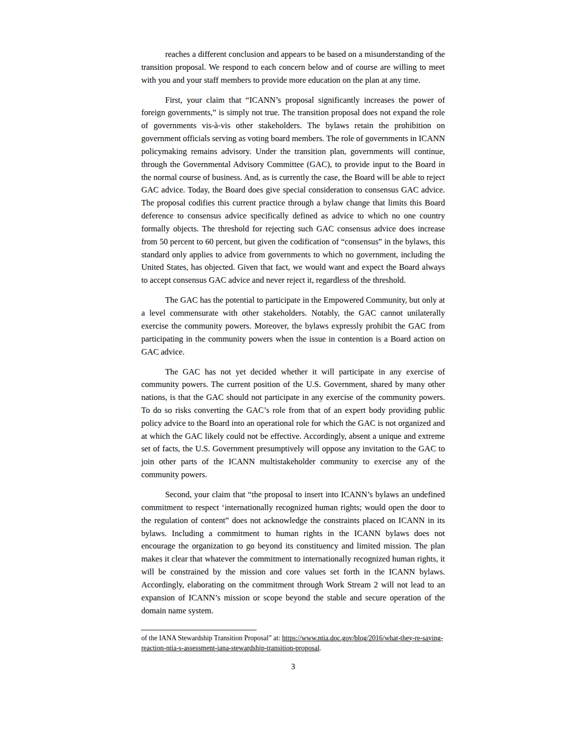reaches a different conclusion and appears to be based on a misunderstanding of the transition proposal. We respond to each concern below and of course are willing to meet with you and your staff members to provide more education on the plan at any time.
First, your claim that “ICANN’s proposal significantly increases the power of foreign governments,” is simply not true. The transition proposal does not expand the role of governments vis-à-vis other stakeholders. The bylaws retain the prohibition on government officials serving as voting board members. The role of governments in ICANN policymaking remains advisory. Under the transition plan, governments will continue, through the Governmental Advisory Committee (GAC), to provide input to the Board in the normal course of business. And, as is currently the case, the Board will be able to reject GAC advice. Today, the Board does give special consideration to consensus GAC advice. The proposal codifies this current practice through a bylaw change that limits this Board deference to consensus advice specifically defined as advice to which no one country formally objects. The threshold for rejecting such GAC consensus advice does increase from 50 percent to 60 percent, but given the codification of “consensus” in the bylaws, this standard only applies to advice from governments to which no government, including the United States, has objected. Given that fact, we would want and expect the Board always to accept consensus GAC advice and never reject it, regardless of the threshold.
The GAC has the potential to participate in the Empowered Community, but only at a level commensurate with other stakeholders. Notably, the GAC cannot unilaterally exercise the community powers. Moreover, the bylaws expressly prohibit the GAC from participating in the community powers when the issue in contention is a Board action on GAC advice.
The GAC has not yet decided whether it will participate in any exercise of community powers. The current position of the U.S. Government, shared by many other nations, is that the GAC should not participate in any exercise of the community powers. To do so risks converting the GAC’s role from that of an expert body providing public policy advice to the Board into an operational role for which the GAC is not organized and at which the GAC likely could not be effective. Accordingly, absent a unique and extreme set of facts, the U.S. Government presumptively will oppose any invitation to the GAC to join other parts of the ICANN multistakeholder community to exercise any of the community powers.
Second, your claim that “the proposal to insert into ICANN’s bylaws an undefined commitment to respect ‘internationally recognized human rights; would open the door to the regulation of content” does not acknowledge the constraints placed on ICANN in its bylaws. Including a commitment to human rights in the ICANN bylaws does not encourage the organization to go beyond its constituency and limited mission. The plan makes it clear that whatever the commitment to internationally recognized human rights, it will be constrained by the mission and core values set forth in the ICANN bylaws. Accordingly, elaborating on the commitment through Work Stream 2 will not lead to an expansion of ICANN’s mission or scope beyond the stable and secure operation of the domain name system.
of the IANA Stewardship Transition Proposal” at: https://www.ntia.doc.gov/blog/2016/what-they-re-saying-reaction-ntia-s-assessment-iana-stewardship-transition-proposal.
3